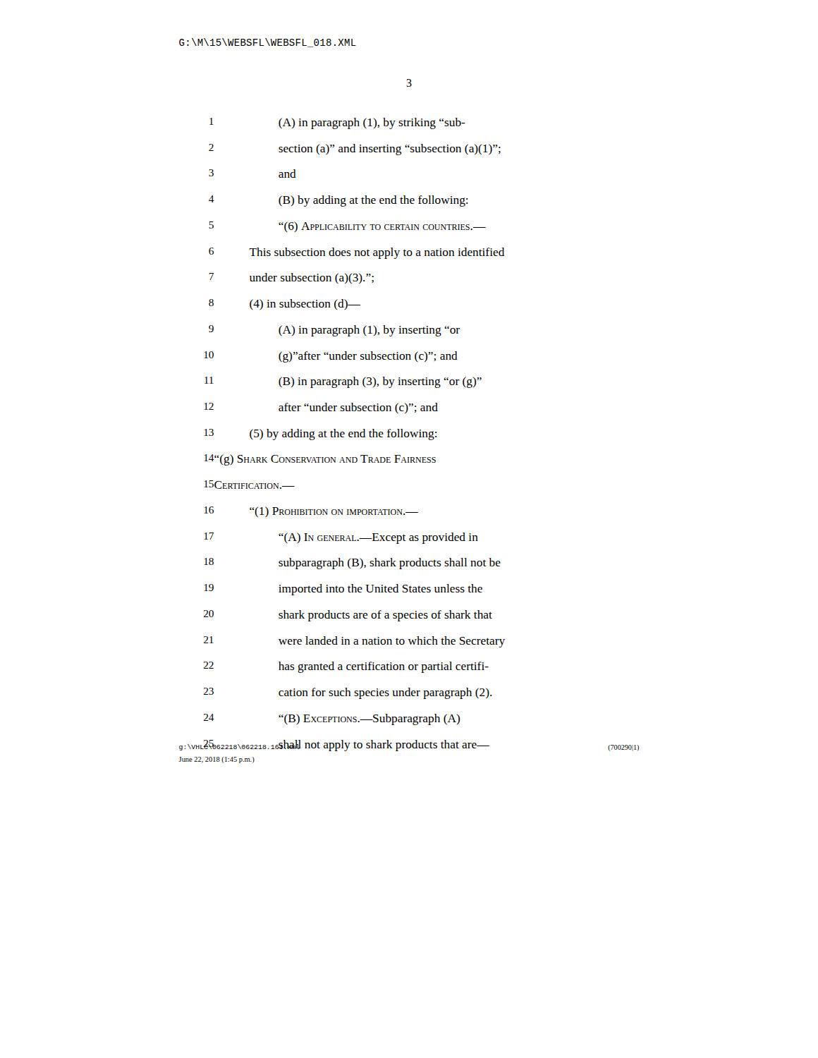G:\M\15\WEBSFL\WEBSFL_018.XML
3
| 1 | (A) in paragraph (1), by striking “sub- |
| 2 | section (a)” and inserting “subsection (a)(1)”; |
| 3 | and |
| 4 | (B) by adding at the end the following: |
| 5 | “(6) Applicability to certain countries. — |
| 6 | This subsection does not apply to a nation identified |
| 7 | under subsection (a)(3).”; |
| 8 | (4) in subsection (d)— |
| 9 | (A) in paragraph (1), by inserting “or |
| 10 | (g)”after “under subsection (c)”; and |
| 11 | (B) in paragraph (3), by inserting “or (g)” |
| 12 | after “under subsection (c)”; and |
| 13 | (5) by adding at the end the following: |
| 14 | “(g) Shark Conservation and Trade Fairness |
| 15 | Certification .— |
| 16 | “(1) Prohibition on importation. — |
| 17 | “(A) In general. —Except as provided in |
| 18 | subparagraph (B), shark products shall not be |
| 19 | imported into the United States unless the |
| 20 | shark products are of a species of shark that |
| 21 | were landed in a nation to which the Secretary |
| 22 | has granted a certification or partial certifi- |
| 23 | cation for such species under paragraph (2). |
| 24 | “(B) Exceptions. —Subparagraph (A) |
| 25 | shall not apply to shark products that are— |
g:\VHLC\062218\062218.163.xml (700290|1)
June 22, 2018 (1:45 p.m.)